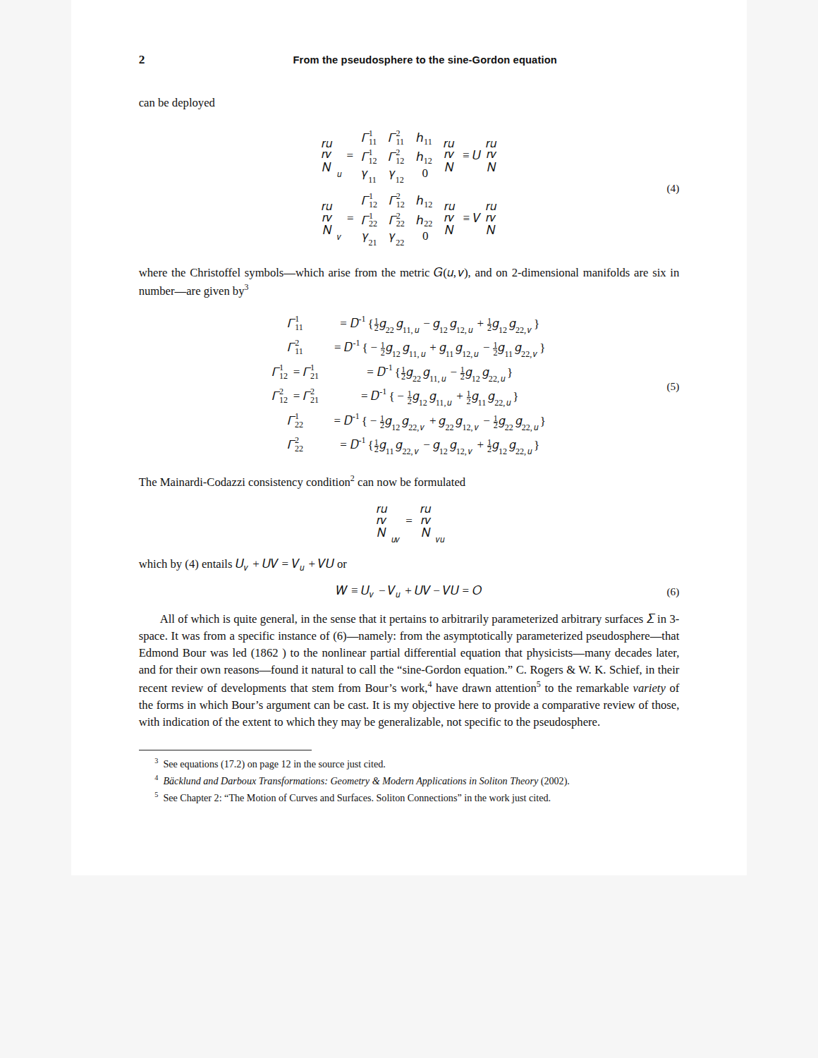2 From the pseudosphere to the sine-Gordon equation
can be deployed
ru rv N u = Γ111 Γ112 h11 Γ121 Γ122 h12 γ11 γ12 0 ru rv N ≡ U ru rv N ru rv N v = Γ121 Γ122 h12 Γ221 Γ222 h22 γ21 γ22 0 ru rv N ≡ V ru rv N (4)
where the Christoffel symbols—which arise from the metric G(u,v), and on 2-dimensional manifolds are six in number—are given by3
Γ111 = D-1 { 12g22g11,u −g12g12,u +12g12g22,v } Γ112 = D-1 { −12g12g11,u +g11g12,u −12g11g22,v } Γ121=Γ211 = D-1 { 12g22g11,u −12g12g22,u } Γ122=Γ212 = D-1 { −12g12g11,u +12g11g22,u } Γ221 = D-1 { −12g12g22,v +g22g12,v −12g22g22,u } Γ222 = D-1 { 12g11g22,v −g12g12,v +12g12g22,u } (5)
The Mainardi-Codazzi consistency condition2 can now be formulated
ru rv N uv = ru rv N vu
which by (4) entails Uv+UV=Vu+VU or
W ≡ Uv − Vu + UV − VU = O (6)
All of which is quite general, in the sense that it pertains to arbitrarily parameterized arbitrary surfaces Σ in 3-space. It was from a specific instance of (6)—namely: from the asymptotically parameterized pseudosphere—that Edmond Bour was led (1862 ) to the nonlinear partial differential equation that physicists—many decades later, and for their own reasons—found it natural to call the “sine-Gordon equation.” C. Rogers & W. K. Schief, in their recent review of developments that stem from Bour’s work,4 have drawn attention5 to the remarkable variety of the forms in which Bour’s argument can be cast. It is my objective here to provide a comparative review of those, with indication of the extent to which they may be generalizable, not specific to the pseudosphere.
3 See equations (17.2) on page 12 in the source just cited.
4 Bäcklund and Darboux Transformations: Geometry & Modern Applications in Soliton Theory (2002).
5 See Chapter 2: “The Motion of Curves and Surfaces. Soliton Connections” in the work just cited.